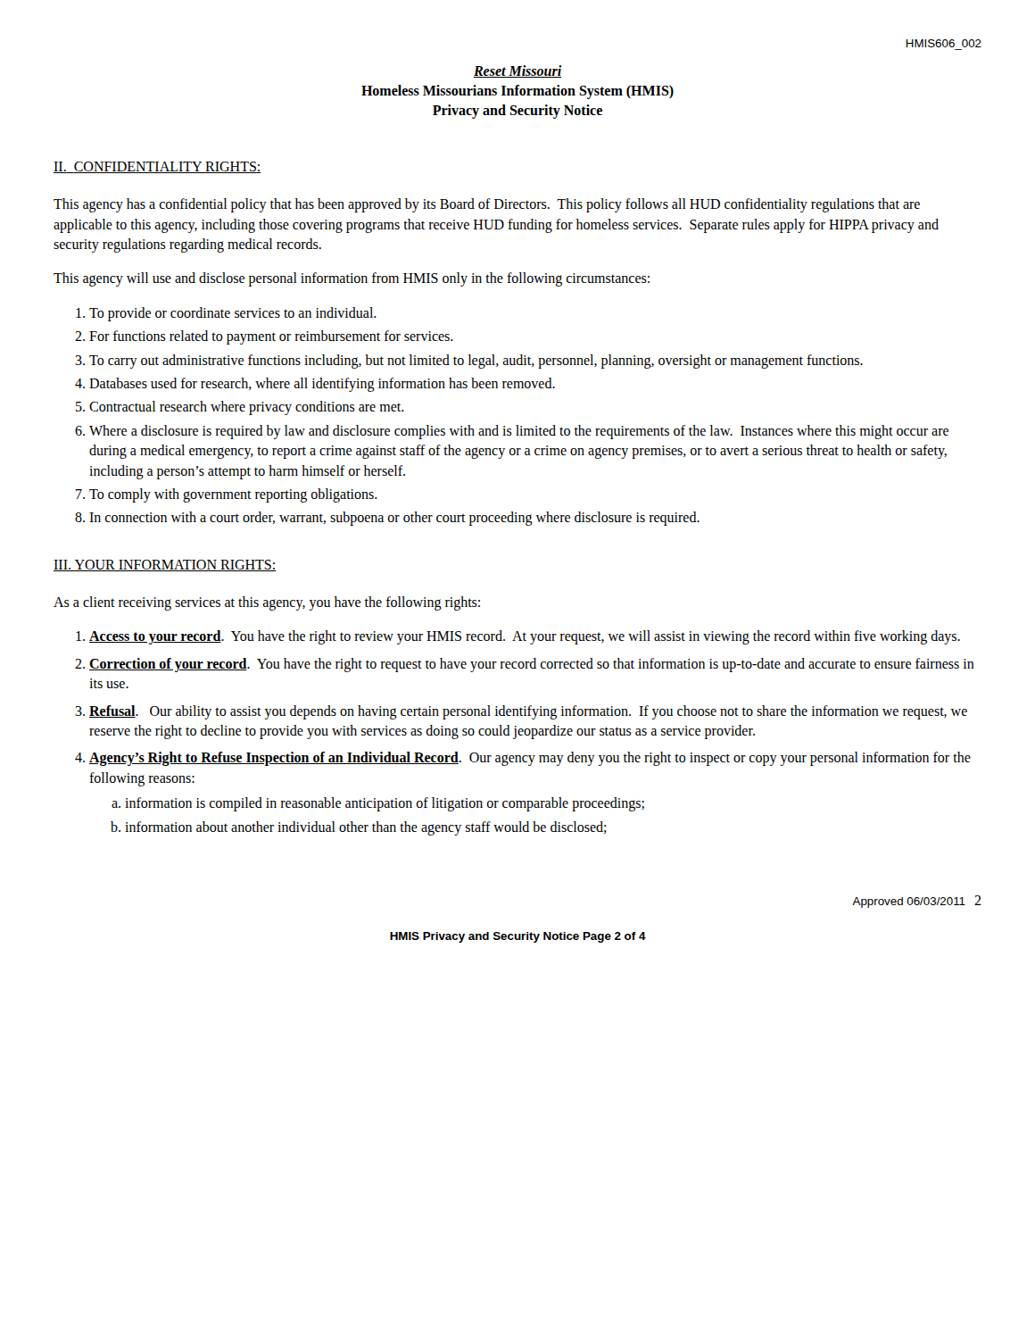HMIS606_002
Reset Missouri
Homeless Missourians Information System (HMIS)
Privacy and Security Notice
II. CONFIDENTIALITY RIGHTS:
This agency has a confidential policy that has been approved by its Board of Directors. This policy follows all HUD confidentiality regulations that are applicable to this agency, including those covering programs that receive HUD funding for homeless services. Separate rules apply for HIPPA privacy and security regulations regarding medical records.
This agency will use and disclose personal information from HMIS only in the following circumstances:
To provide or coordinate services to an individual.
For functions related to payment or reimbursement for services.
To carry out administrative functions including, but not limited to legal, audit, personnel, planning, oversight or management functions.
Databases used for research, where all identifying information has been removed.
Contractual research where privacy conditions are met.
Where a disclosure is required by law and disclosure complies with and is limited to the requirements of the law. Instances where this might occur are during a medical emergency, to report a crime against staff of the agency or a crime on agency premises, or to avert a serious threat to health or safety, including a person’s attempt to harm himself or herself.
To comply with government reporting obligations.
In connection with a court order, warrant, subpoena or other court proceeding where disclosure is required.
III. YOUR INFORMATION RIGHTS:
As a client receiving services at this agency, you have the following rights:
Access to your record. You have the right to review your HMIS record. At your request, we will assist in viewing the record within five working days.
Correction of your record. You have the right to request to have your record corrected so that information is up-to-date and accurate to ensure fairness in its use.
Refusal. Our ability to assist you depends on having certain personal identifying information. If you choose not to share the information we request, we reserve the right to decline to provide you with services as doing so could jeopardize our status as a service provider.
Agency’s Right to Refuse Inspection of an Individual Record. Our agency may deny you the right to inspect or copy your personal information for the following reasons:
information is compiled in reasonable anticipation of litigation or comparable proceedings;
information about another individual other than the agency staff would be disclosed;
Approved 06/03/20112
HMIS Privacy and Security Notice Page 2 of 4